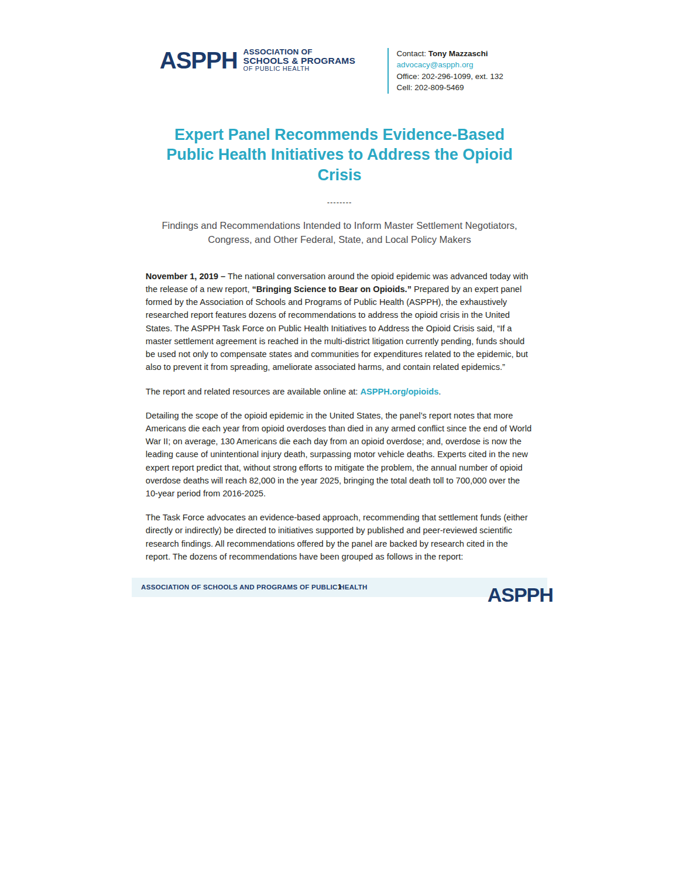ASPPH
Association of
Schools & Programs
of Public Health
Contact: Tony Mazzaschi
advocacy@aspph.org
Office: 202-296-1099, ext. 132
Cell: 202-809-5469
Expert Panel Recommends Evidence-Based Public Health Initiatives to Address the Opioid Crisis
--------
Findings and Recommendations Intended to Inform Master Settlement Negotiators,
Congress, and Other Federal, State, and Local Policy Makers
November 1, 2019 – The national conversation around the opioid epidemic was advanced today with the release of a new report, “Bringing Science to Bear on Opioids.” Prepared by an expert panel formed by the Association of Schools and Programs of Public Health (ASPPH), the exhaustively researched report features dozens of recommendations to address the opioid crisis in the United States. The ASPPH Task Force on Public Health Initiatives to Address the Opioid Crisis said, “If a master settlement agreement is reached in the multi-district litigation currently pending, funds should be used not only to compensate states and communities for expenditures related to the epidemic, but also to prevent it from spreading, ameliorate associated harms, and contain related epidemics.”
The report and related resources are available online at: ASPPH.org/opioids.
Detailing the scope of the opioid epidemic in the United States, the panel’s report notes that more Americans die each year from opioid overdoses than died in any armed conflict since the end of World War II; on average, 130 Americans die each day from an opioid overdose; and, overdose is now the leading cause of unintentional injury death, surpassing motor vehicle deaths. Experts cited in the new expert report predict that, without strong efforts to mitigate the problem, the annual number of opioid overdose deaths will reach 82,000 in the year 2025, bringing the total death toll to 700,000 over the 10-year period from 2016-2025.
The Task Force advocates an evidence-based approach, recommending that settlement funds (either directly or indirectly) be directed to initiatives supported by published and peer-reviewed scientific research findings. All recommendations offered by the panel are backed by research cited in the report. The dozens of recommendations have been grouped as follows in the report:
Association of Schools and Programs of Public Health
1
ASPPH